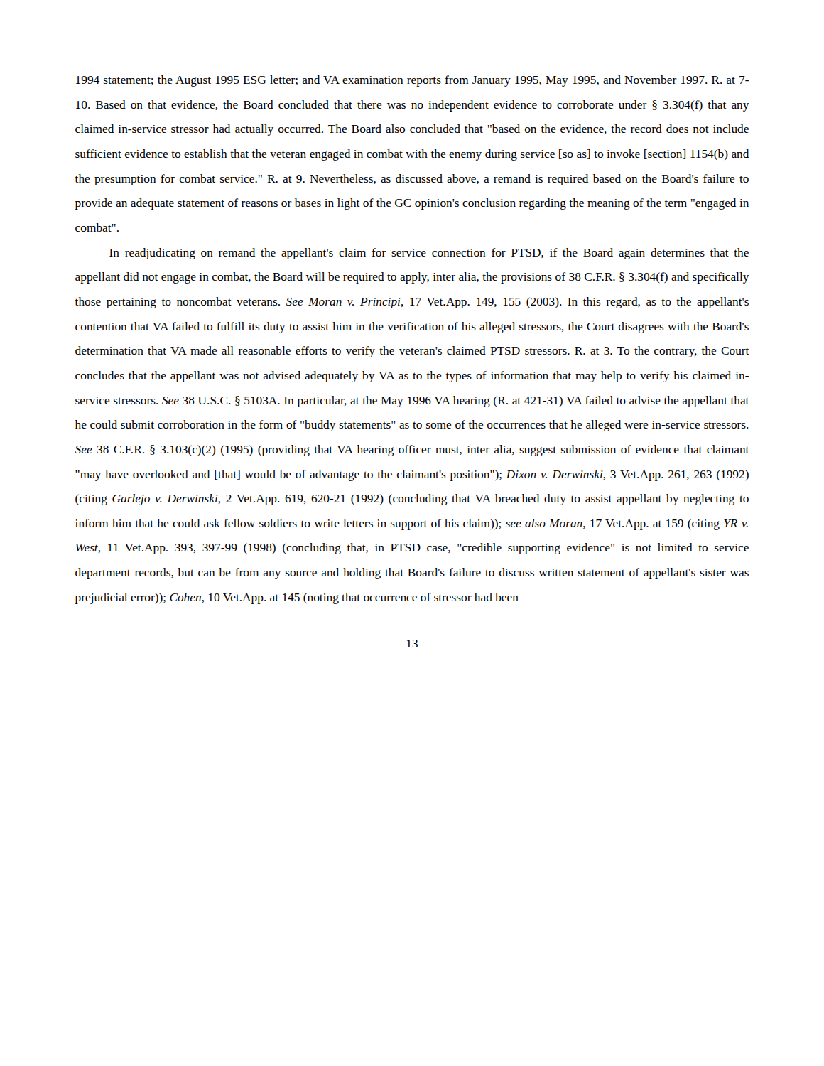1994 statement; the August 1995 ESG letter; and VA examination reports from January 1995, May 1995, and November 1997. R. at 7-10. Based on that evidence, the Board concluded that there was no independent evidence to corroborate under § 3.304(f) that any claimed in-service stressor had actually occurred. The Board also concluded that "based on the evidence, the record does not include sufficient evidence to establish that the veteran engaged in combat with the enemy during service [so as] to invoke [section] 1154(b) and the presumption for combat service." R. at 9. Nevertheless, as discussed above, a remand is required based on the Board's failure to provide an adequate statement of reasons or bases in light of the GC opinion's conclusion regarding the meaning of the term "engaged in combat".
In readjudicating on remand the appellant's claim for service connection for PTSD, if the Board again determines that the appellant did not engage in combat, the Board will be required to apply, inter alia, the provisions of 38 C.F.R. § 3.304(f) and specifically those pertaining to noncombat veterans. See Moran v. Principi, 17 Vet.App. 149, 155 (2003). In this regard, as to the appellant's contention that VA failed to fulfill its duty to assist him in the verification of his alleged stressors, the Court disagrees with the Board's determination that VA made all reasonable efforts to verify the veteran's claimed PTSD stressors. R. at 3. To the contrary, the Court concludes that the appellant was not advised adequately by VA as to the types of information that may help to verify his claimed in-service stressors. See 38 U.S.C. § 5103A. In particular, at the May 1996 VA hearing (R. at 421-31) VA failed to advise the appellant that he could submit corroboration in the form of "buddy statements" as to some of the occurrences that he alleged were in-service stressors. See 38 C.F.R. § 3.103(c)(2) (1995) (providing that VA hearing officer must, inter alia, suggest submission of evidence that claimant "may have overlooked and [that] would be of advantage to the claimant's position"); Dixon v. Derwinski, 3 Vet.App. 261, 263 (1992) (citing Garlejo v. Derwinski, 2 Vet.App. 619, 620-21 (1992) (concluding that VA breached duty to assist appellant by neglecting to inform him that he could ask fellow soldiers to write letters in support of his claim)); see also Moran, 17 Vet.App. at 159 (citing YR v. West, 11 Vet.App. 393, 397-99 (1998) (concluding that, in PTSD case, "credible supporting evidence" is not limited to service department records, but can be from any source and holding that Board's failure to discuss written statement of appellant's sister was prejudicial error)); Cohen, 10 Vet.App. at 145 (noting that occurrence of stressor had been
13